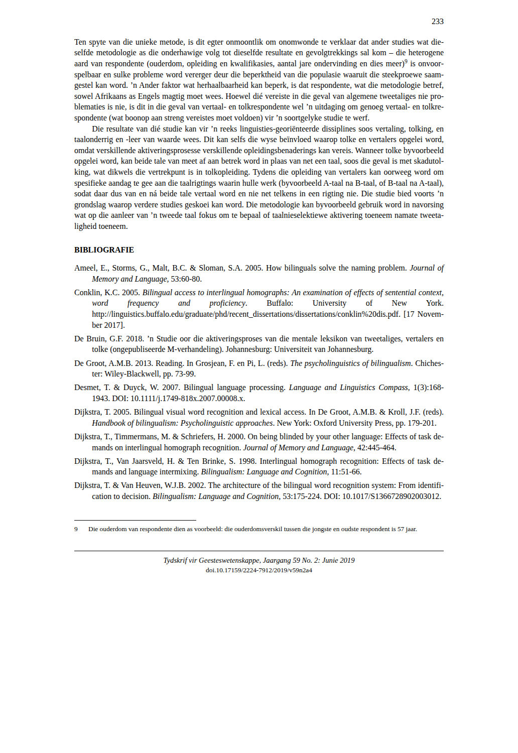233
Ten spyte van die unieke metode, is dit egter onmoontlik om onomwonde te verklaar dat ander studies wat dieselfde metodologie as die onderhawige volg tot dieselfde resultate en gevolgtrekkings sal kom – die heterogene aard van respondente (ouderdom, opleiding en kwalifikasies, aantal jare ondervinding en dies meer)9 is onvoorspelbaar en sulke probleme word vererger deur die beperktheid van die populasie waaruit die steekproewe saamgestel kan word. ’n Ander faktor wat herhaalbaarheid kan beperk, is dat respondente, wat die metodologie betref, sowel Afrikaans as Engels magtig moet wees. Hoewel dié vereiste in die geval van algemene tweetaliges nie problematies is nie, is dit in die geval van vertaal- en tolkrespondente wel ’n uitdaging om genoeg vertaal- en tolkrespondente (wat boonop aan streng vereistes moet voldoen) vir ’n soortgelyke studie te werf.
Die resultate van dié studie kan vir ’n reeks linguisties-georiënteerde dissiplines soos vertaling, tolking, en taalonderrig en -leer van waarde wees. Dit kan selfs die wyse beïnvloed waarop tolke en vertalers opgelei word, omdat verskillende aktiveringsprosesse verskillende opleidingsbenaderings kan vereis. Wanneer tolke byvoorbeeld opgelei word, kan beide tale van meet af aan betrek word in plaas van net een taal, soos die geval is met skadutolking, wat dikwels die vertrekpunt is in tolkopleiding. Tydens die opleiding van vertalers kan oorweeg word om spesifieke aandag te gee aan die taalrigtings waarin hulle werk (byvoorbeeld A-taal na B-taal, of B-taal na A-taal), sodat daar dus van en ná beide tale vertaal word en nie net telkens in een rigting nie. Die studie bied voorts ’n grondslag waarop verdere studies geskoei kan word. Die metodologie kan byvoorbeeld gebruik word in navorsing wat op die aanleer van ’n tweede taal fokus om te bepaal of taalnieselektiewe aktivering toeneem namate tweetaligheid toeneem.
BIBLIOGRAFIE
Ameel, E., Storms, G., Malt, B.C. & Sloman, S.A. 2005. How bilinguals solve the naming problem. Journal of Memory and Language, 53:60-80.
Conklin, K.C. 2005. Bilingual access to interlingual homographs: An examination of effects of sentential context, word frequency and proficiency. Buffalo: University of New York. http://linguistics.buffalo.edu/graduate/phd/recent_dissertations/dissertations/conklin%20dis.pdf. [17 November 2017].
De Bruin, G.F. 2018. ’n Studie oor die aktiveringsproses van die mentale leksikon van tweetaliges, vertalers en tolke (ongepubliseerde M-verhandeling). Johannesburg: Universiteit van Johannesburg.
De Groot, A.M.B. 2013. Reading. In Grosjean, F. en Pi, L. (reds). The psycholinguistics of bilingualism. Chichester: Wiley-Blackwell, pp. 73-99.
Desmet, T. & Duyck, W. 2007. Bilingual language processing. Language and Linguistics Compass, 1(3):168-1943. DOI: 10.1111/j.1749-818x.2007.00008.x.
Dijkstra, T. 2005. Bilingual visual word recognition and lexical access. In De Groot, A.M.B. & Kroll, J.F. (reds). Handbook of bilingualism: Psycholinguistic approaches. New York: Oxford University Press, pp. 179-201.
Dijkstra, T., Timmermans, M. & Schriefers, H. 2000. On being blinded by your other language: Effects of task demands on interlingual homograph recognition. Journal of Memory and Language, 42:445-464.
Dijkstra, T., Van Jaarsveld, H. & Ten Brinke, S. 1998. Interlingual homograph recognition: Effects of task demands and language intermixing. Bilingualism: Language and Cognition, 11:51-66.
Dijkstra, T. & Van Heuven, W.J.B. 2002. The architecture of the bilingual word recognition system: From identification to decision. Bilingualism: Language and Cognition, 53:175-224. DOI: 10.1017/S1366728902003012.
9
Die ouderdom van respondente dien as voorbeeld: die ouderdomsverskil tussen die jongste en oudste respondent is 57 jaar.
Tydskrif vir Geesteswetenskappe, Jaargang 59 No. 2: Junie 2019
doi.10.17159/2224-7912/2019/v59n2a4